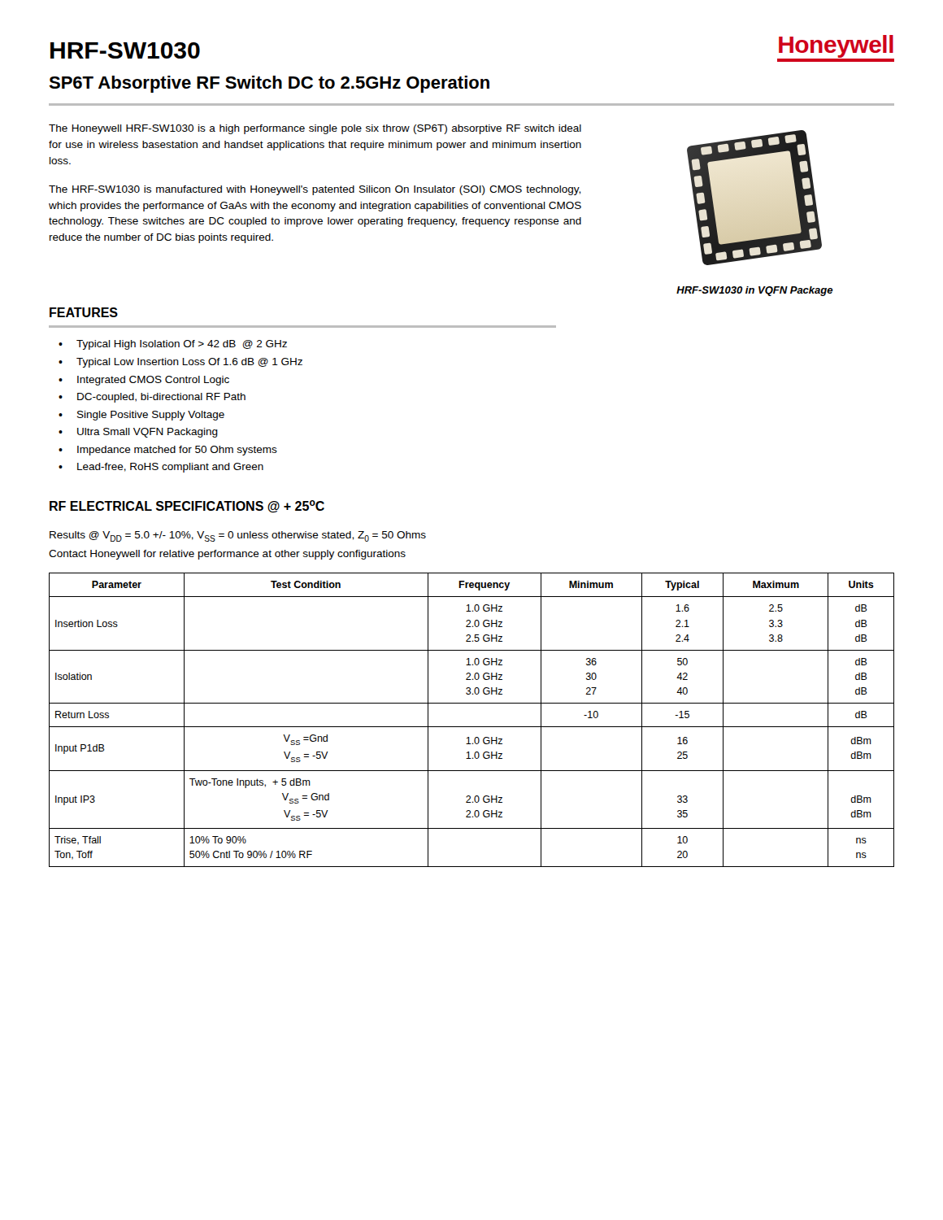Honeywell
HRF-SW1030
SP6T Absorptive RF Switch DC to 2.5GHz Operation
HRF-SW1030 in VQFN Package
The Honeywell HRF-SW1030 is a high performance single pole six throw (SP6T) absorptive RF switch ideal for use in wireless basestation and handset applications that require minimum power and minimum insertion loss.
The HRF-SW1030 is manufactured with Honeywell's patented Silicon On Insulator (SOI) CMOS technology, which provides the performance of GaAs with the economy and integration capabilities of conventional CMOS technology. These switches are DC coupled to improve lower operating frequency, frequency response and reduce the number of DC bias points required.
FEATURES
Typical High Isolation Of > 42 dB @ 2 GHz
Typical Low Insertion Loss Of 1.6 dB @ 1 GHz
Integrated CMOS Control Logic
DC-coupled, bi-directional RF Path
Single Positive Supply Voltage
Ultra Small VQFN Packaging
Impedance matched for 50 Ohm systems
Lead-free, RoHS compliant and Green
RF ELECTRICAL SPECIFICATIONS @ + 25oC
Results @ VDD = 5.0 +/- 10%, VSS = 0 unless otherwise stated, Z0 = 50 Ohms
Contact Honeywell for relative performance at other supply configurations
| Parameter | Test Condition | Frequency | Minimum | Typical | Maximum | Units |
| --- | --- | --- | --- | --- | --- | --- |
| Insertion Loss | | 1.0 GHz 2.0 GHz 2.5 GHz | | 1.6 2.1 2.4 | 2.5 3.3 3.8 | dB dB dB |
| Isolation | | 1.0 GHz 2.0 GHz 3.0 GHz | 36 30 27 | 50 42 40 | | dB dB dB |
| Return Loss | | | -10 | -15 | | dB |
| Input P1dB | V SS =Gnd V SS = -5V | 1.0 GHz 1.0 GHz | | 16 25 | | dBm dBm |
| Input IP3 | Two-Tone Inputs, + 5 dBm V SS = Gnd V SS = -5V | 2.0 GHz 2.0 GHz | | 33 35 | | dBm dBm |
| Trise, Tfall Ton, Toff | 10% To 90% 50% Cntl To 90% / 10% RF | | | 10 20 | | ns ns |